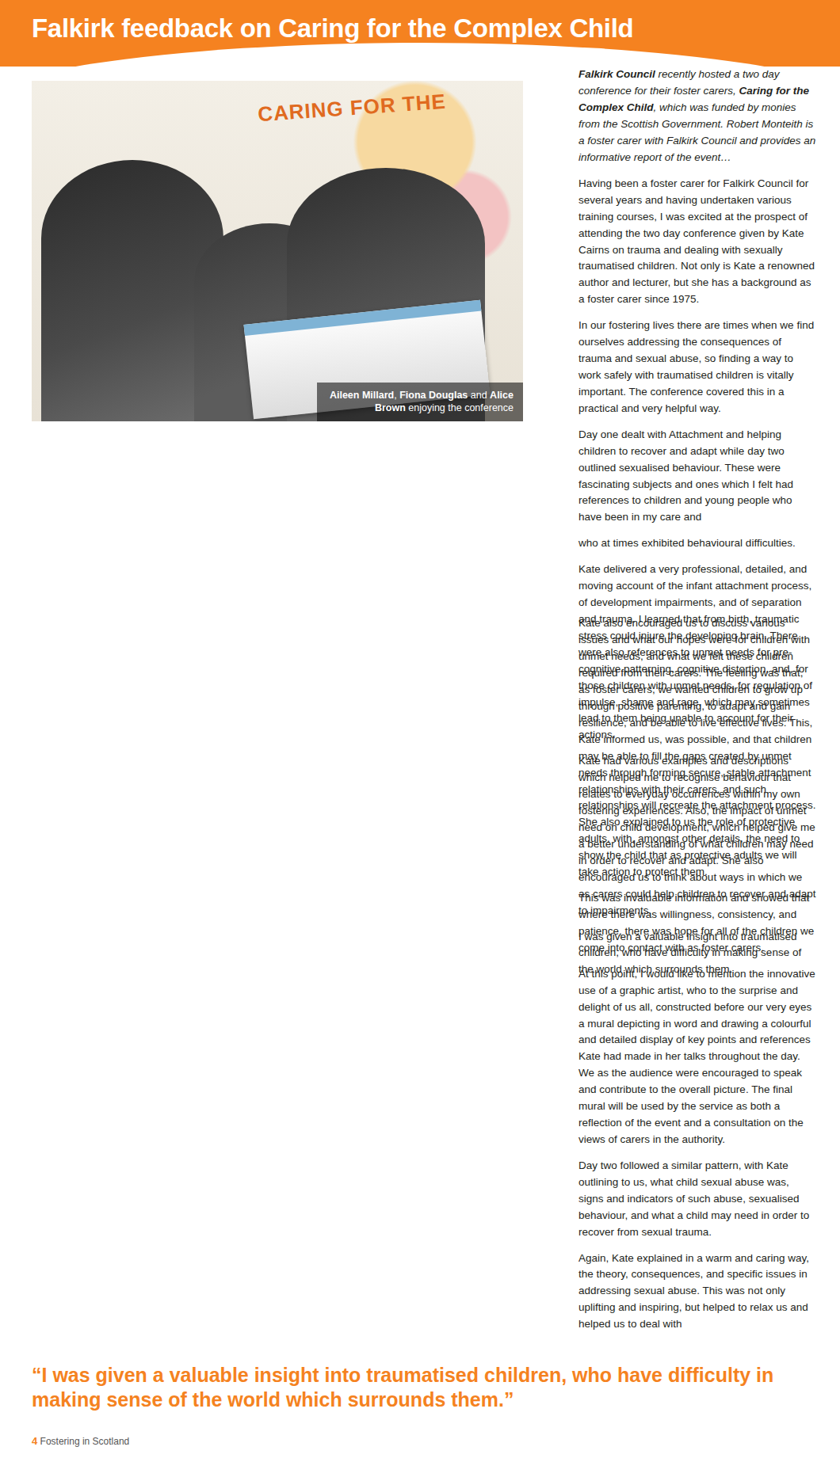Falkirk feedback on Caring for the Complex Child
Aileen Millard, Fiona Douglas and Alice Brown enjoying the conference
Falkirk Council recently hosted a two day conference for their foster carers, Caring for the Complex Child, which was funded by monies from the Scottish Government. Robert Monteith is a foster carer with Falkirk Council and provides an informative report of the event…
Having been a foster carer for Falkirk Council for several years and having undertaken various training courses, I was excited at the prospect of attending the two day conference given by Kate Cairns on trauma and dealing with sexually traumatised children. Not only is Kate a renowned author and lecturer, but she has a background as a foster carer since 1975.
In our fostering lives there are times when we find ourselves addressing the consequences of trauma and sexual abuse, so finding a way to work safely with traumatised children is vitally important. The conference covered this in a practical and very helpful way.
Day one dealt with Attachment and helping children to recover and adapt while day two outlined sexualised behaviour. These were fascinating subjects and ones which I felt had references to children and young people who have been in my care and
who at times exhibited behavioural difficulties.
Kate delivered a very professional, detailed, and moving account of the infant attachment process, of development impairments, and of separation and trauma. I learned that from birth, traumatic stress could injure the developing brain. There were also references to unmet needs for pre-cognitive patterning, cognitive distortion, and, for those children with unmet needs, for regulation of impulse, shame and rage, which may sometimes lead to them being unable to account for their actions.
Kate had various examples and descriptions which helped me to recognise behaviour that relates to everyday occurrences within my own fostering experiences. Also, the impact of unmet need on child development, which helped give me a better understanding of what children may need in order to recover and adapt. She also encouraged us to think about ways in which we as carers could help children to recover and adapt to impairments.
I was given a valuable insight into traumatised children, who have difficulty in making sense of the world which surrounds them.
Kate also encouraged us to discuss various issues and what our hopes were for children with unmet needs, and what we felt these children required from their carers. The feeling was that, as foster carers, we wanted children to grow up through positive parenting, to adapt and gain resilience, and be able to live effective lives. This, Kate informed us, was possible, and that children may be able to fill the gaps created by unmet needs through forming secure, stable attachment relationships with their carers, and such relationships will recreate the attachment process. She also explained to us the role of protective adults, with, amongst other details, the need to show the child that as protective adults we will take action to protect them.
This was invaluable information and showed that where there was willingness, consistency, and patience, there was hope for all of the children we come into contact with as foster carers.
At this point, I would like to mention the innovative use of a graphic artist, who to the surprise and delight of us all, constructed before our very eyes a mural depicting in word and drawing a colourful and detailed display of key points and references Kate had made in her talks throughout the day. We as the audience were encouraged to speak and contribute to the overall picture. The final mural will be used by the service as both a reflection of the event and a consultation on the views of carers in the authority.
Day two followed a similar pattern, with Kate outlining to us, what child sexual abuse was, signs and indicators of such abuse, sexualised behaviour, and what a child may need in order to recover from sexual trauma.
Again, Kate explained in a warm and caring way, the theory, consequences, and specific issues in addressing sexual abuse. This was not only uplifting and inspiring, but helped to relax us and helped us to deal with
“I was given a valuable insight into traumatised children, who have difficulty in making sense of the world which surrounds them.”
4 Fostering in Scotland